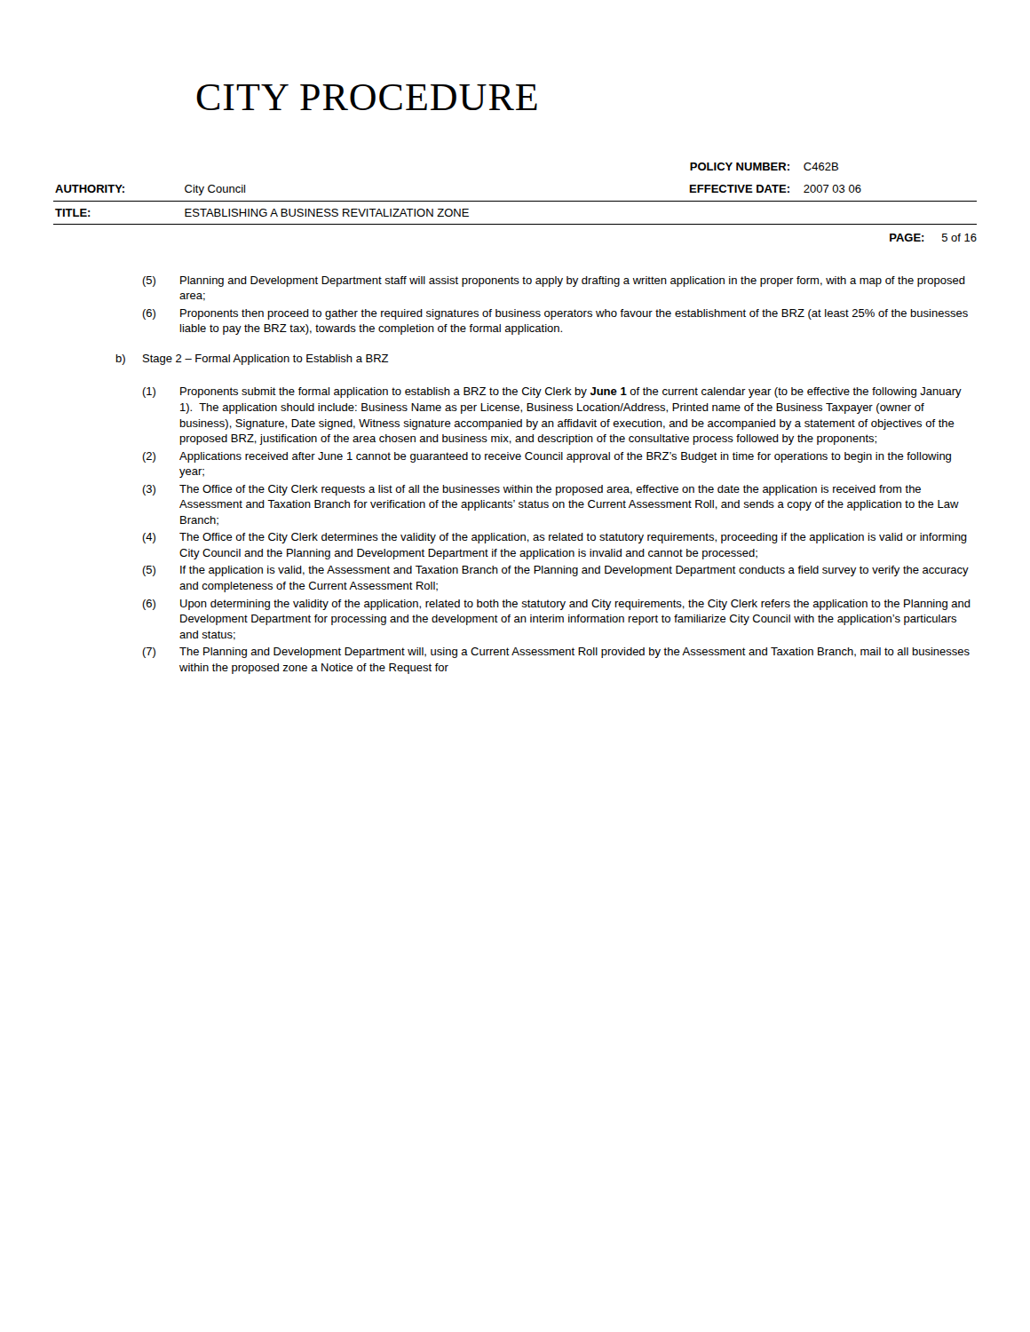CITY PROCEDURE
| | | POLICY NUMBER: | C462B |
| AUTHORITY: | City Council | EFFECTIVE DATE: | 2007 03 06 |
| TITLE: | ESTABLISHING A BUSINESS REVITALIZATION ZONE |
PAGE: 5 of 16
(5) Planning and Development Department staff will assist proponents to apply by drafting a written application in the proper form, with a map of the proposed area;
(6) Proponents then proceed to gather the required signatures of business operators who favour the establishment of the BRZ (at least 25% of the businesses liable to pay the BRZ tax), towards the completion of the formal application.
b) Stage 2 – Formal Application to Establish a BRZ
(1) Proponents submit the formal application to establish a BRZ to the City Clerk by June 1 of the current calendar year (to be effective the following January 1). The application should include: Business Name as per License, Business Location/Address, Printed name of the Business Taxpayer (owner of business), Signature, Date signed, Witness signature accompanied by an affidavit of execution, and be accompanied by a statement of objectives of the proposed BRZ, justification of the area chosen and business mix, and description of the consultative process followed by the proponents;
(2) Applications received after June 1 cannot be guaranteed to receive Council approval of the BRZ’s Budget in time for operations to begin in the following year;
(3) The Office of the City Clerk requests a list of all the businesses within the proposed area, effective on the date the application is received from the Assessment and Taxation Branch for verification of the applicants’ status on the Current Assessment Roll, and sends a copy of the application to the Law Branch;
(4) The Office of the City Clerk determines the validity of the application, as related to statutory requirements, proceeding if the application is valid or informing City Council and the Planning and Development Department if the application is invalid and cannot be processed;
(5) If the application is valid, the Assessment and Taxation Branch of the Planning and Development Department conducts a field survey to verify the accuracy and completeness of the Current Assessment Roll;
(6) Upon determining the validity of the application, related to both the statutory and City requirements, the City Clerk refers the application to the Planning and Development Department for processing and the development of an interim information report to familiarize City Council with the application’s particulars and status;
(7) The Planning and Development Department will, using a Current Assessment Roll provided by the Assessment and Taxation Branch, mail to all businesses within the proposed zone a Notice of the Request for